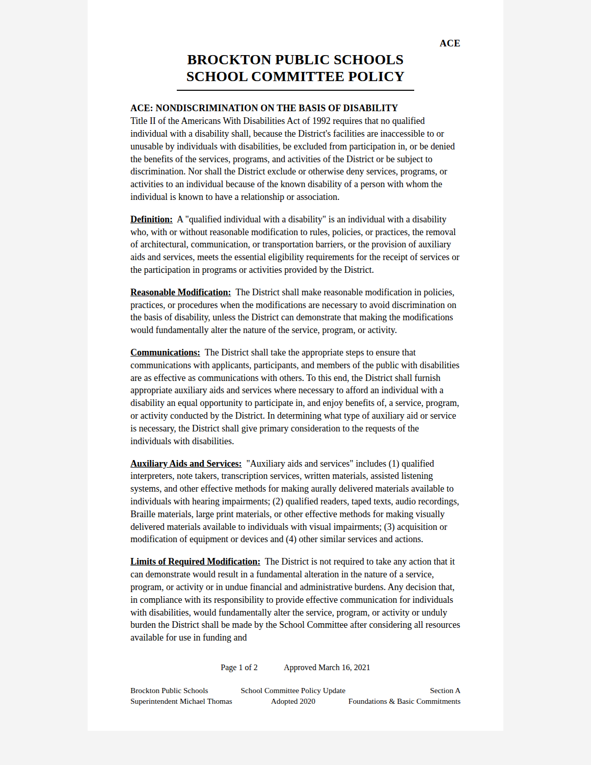ACE
BROCKTON PUBLIC SCHOOLSSCHOOL COMMITTEE POLICY
ACE: Nondiscrimination on the Basis of Disability
Title II of the Americans With Disabilities Act of 1992 requires that no qualified individual with a disability shall, because the District's facilities are inaccessible to or unusable by individuals with disabilities, be excluded from participation in, or be denied the benefits of the services, programs, and activities of the District or be subject to discrimination. Nor shall the District exclude or otherwise deny services, programs, or activities to an individual because of the known disability of a person with whom the individual is known to have a relationship or association.
Definition: A "qualified individual with a disability" is an individual with a disability who, with or without reasonable modification to rules, policies, or practices, the removal of architectural, communication, or transportation barriers, or the provision of auxiliary aids and services, meets the essential eligibility requirements for the receipt of services or the participation in programs or activities provided by the District.
Reasonable Modification: The District shall make reasonable modification in policies, practices, or procedures when the modifications are necessary to avoid discrimination on the basis of disability, unless the District can demonstrate that making the modifications would fundamentally alter the nature of the service, program, or activity.
Communications: The District shall take the appropriate steps to ensure that communications with applicants, participants, and members of the public with disabilities are as effective as communications with others. To this end, the District shall furnish appropriate auxiliary aids and services where necessary to afford an individual with a disability an equal opportunity to participate in, and enjoy benefits of, a service, program, or activity conducted by the District. In determining what type of auxiliary aid or service is necessary, the District shall give primary consideration to the requests of the individuals with disabilities.
Auxiliary Aids and Services: "Auxiliary aids and services" includes (1) qualified interpreters, note takers, transcription services, written materials, assisted listening systems, and other effective methods for making aurally delivered materials available to individuals with hearing impairments; (2) qualified readers, taped texts, audio recordings, Braille materials, large print materials, or other effective methods for making visually delivered materials available to individuals with visual impairments; (3) acquisition or modification of equipment or devices and (4) other similar services and actions.
Limits of Required Modification: The District is not required to take any action that it can demonstrate would result in a fundamental alteration in the nature of a service, program, or activity or in undue financial and administrative burdens. Any decision that, in compliance with its responsibility to provide effective communication for individuals with disabilities, would fundamentally alter the service, program, or activity or unduly burden the District shall be made by the School Committee after considering all resources available for use in funding and
Page 1 of 2 Approved March 16, 2021
| Brockton Public Schools | School Committee Policy Update | Section A |
| Superintendent Michael Thomas | Adopted 2020 | Foundations & Basic Commitments |